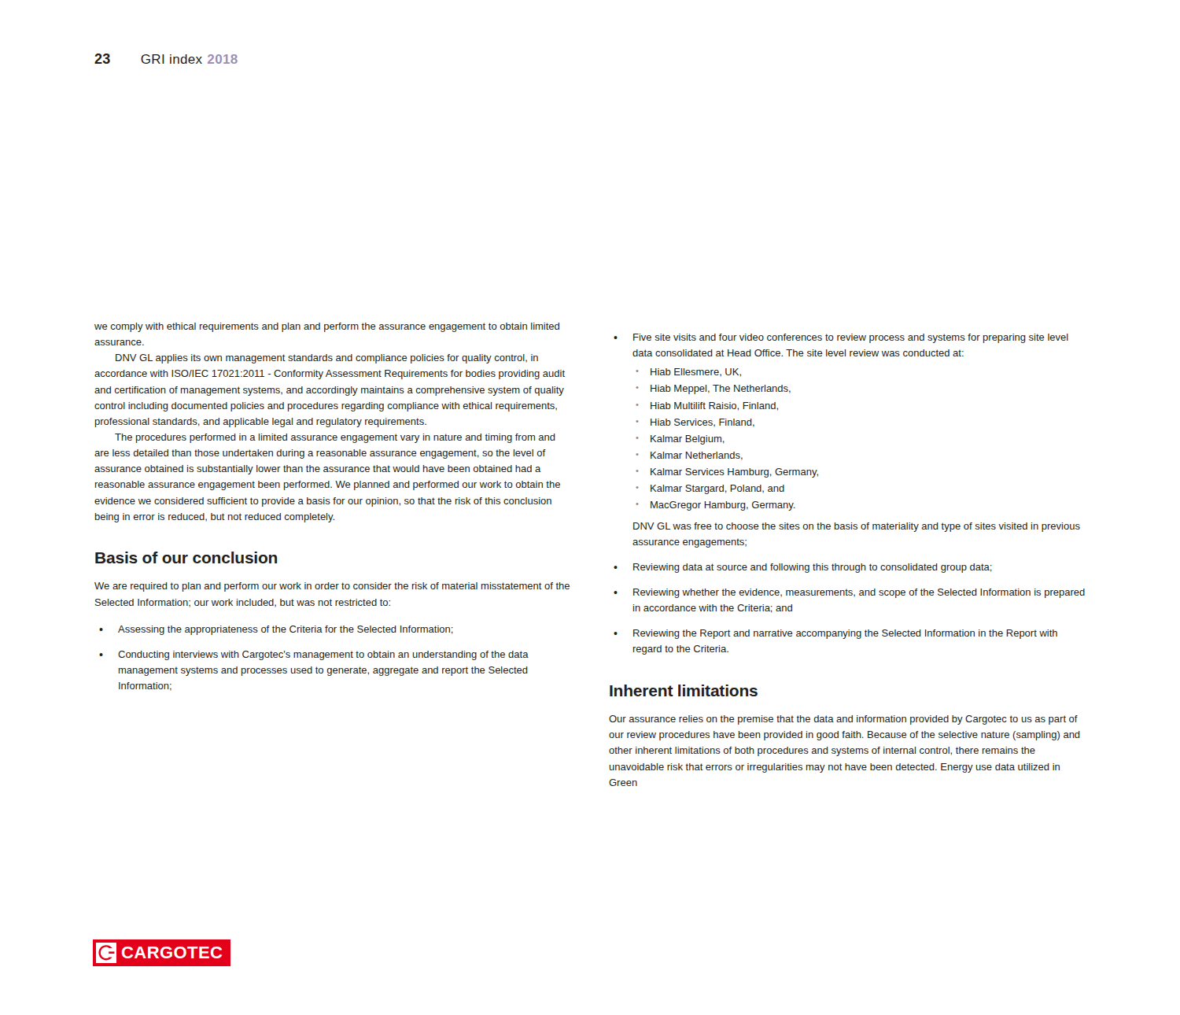23 GRI index 2018
we comply with ethical requirements and plan and perform the assurance engagement to obtain limited assurance.
DNV GL applies its own management standards and compliance policies for quality control, in accordance with ISO/IEC 17021:2011 - Conformity Assessment Requirements for bodies providing audit and certification of management systems, and accordingly maintains a comprehensive system of quality control including documented policies and procedures regarding compliance with ethical requirements, professional standards, and applicable legal and regulatory requirements.
The procedures performed in a limited assurance engagement vary in nature and timing from and are less detailed than those undertaken during a reasonable assurance engagement, so the level of assurance obtained is substantially lower than the assurance that would have been obtained had a reasonable assurance engagement been performed. We planned and performed our work to obtain the evidence we considered sufficient to provide a basis for our opinion, so that the risk of this conclusion being in error is reduced, but not reduced completely.
Basis of our conclusion
We are required to plan and perform our work in order to consider the risk of material misstatement of the Selected Information; our work included, but was not restricted to:
Assessing the appropriateness of the Criteria for the Selected Information;
Conducting interviews with Cargotec's management to obtain an understanding of the data management systems and processes used to generate, aggregate and report the Selected Information;
Five site visits and four video conferences to review process and systems for preparing site level data consolidated at Head Office. The site level review was conducted at:
Hiab Ellesmere, UK,
Hiab Meppel, The Netherlands,
Hiab Multilift Raisio, Finland,
Hiab Services, Finland,
Kalmar Belgium,
Kalmar Netherlands,
Kalmar Services Hamburg, Germany,
Kalmar Stargard, Poland, and
MacGregor Hamburg, Germany.
DNV GL was free to choose the sites on the basis of materiality and type of sites visited in previous assurance engagements;
Reviewing data at source and following this through to consolidated group data;
Reviewing whether the evidence, measurements, and scope of the Selected Information is prepared in accordance with the Criteria; and
Reviewing the Report and narrative accompanying the Selected Information in the Report with regard to the Criteria.
Inherent limitations
Our assurance relies on the premise that the data and information provided by Cargotec to us as part of our review procedures have been provided in good faith. Because of the selective nature (sampling) and other inherent limitations of both procedures and systems of internal control, there remains the unavoidable risk that errors or irregularities may not have been detected. Energy use data utilized in Green
CARGOTEC